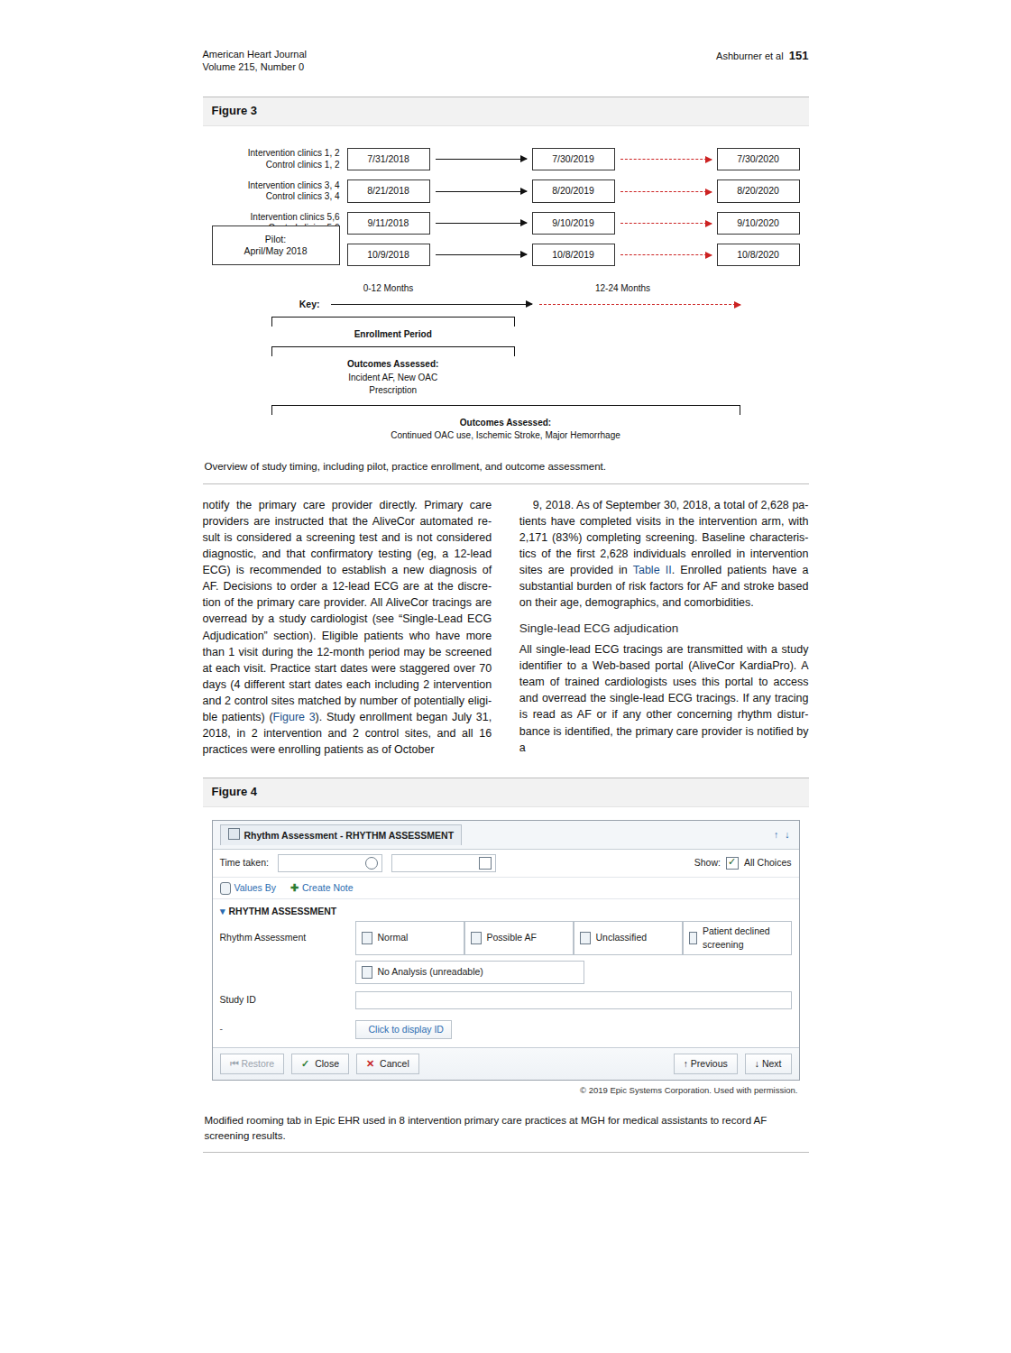American Heart Journal
Volume 215, Number 0
Ashburner et al 151
Figure 3
Pilot:
April/May 2018
Intervention clinics 1, 2
Control clinics 1, 2
7/31/2018
7/30/2019
7/30/2020
Intervention clinics 3, 4
Control clinics 3, 4
8/21/2018
8/20/2019
8/20/2020
Intervention clinics 5,6
Control clinics 5,6
9/11/2018
9/10/2019
9/10/2020
Intervention clinics 7,8
Control clinics 7,8
10/9/2018
10/8/2019
10/8/2020
0-12 Months
12-24 Months
Key:
Enrollment Period
Outcomes Assessed:
Incident AF, New OAC
Prescription
Outcomes Assessed:
Continued OAC use, Ischemic Stroke, Major Hemorrhage
Overview of study timing, including pilot, practice enrollment, and outcome assessment.
notify the primary care provider directly. Primary care providers are instructed that the AliveCor automated result is considered a screening test and is not considered diagnostic, and that confirmatory testing (eg, a 12-lead ECG) is recommended to establish a new diagnosis of AF. Decisions to order a 12-lead ECG are at the discretion of the primary care provider. All AliveCor tracings are overread by a study cardiologist (see “Single-Lead ECG Adjudication” section). Eligible patients who have more than 1 visit during the 12-month period may be screened at each visit. Practice start dates were staggered over 70 days (4 different start dates each including 2 intervention and 2 control sites matched by number of potentially eligible patients) (Figure 3). Study enrollment began July 31, 2018, in 2 intervention and 2 control sites, and all 16 practices were enrolling patients as of October
9, 2018. As of September 30, 2018, a total of 2,628 patients have completed visits in the intervention arm, with 2,171 (83%) completing screening. Baseline characteristics of the first 2,628 individuals enrolled in intervention sites are provided in Table II. Enrolled patients have a substantial burden of risk factors for AF and stroke based on their age, demographics, and comorbidities.
Single-lead ECG adjudication
All single-lead ECG tracings are transmitted with a study identifier to a Web-based portal (AliveCor KardiaPro). A team of trained cardiologists uses this portal to access and overread the single-lead ECG tracings. If any tracing is read as AF or if any other concerning rhythm disturbance is identified, the primary care provider is notified by a
Figure 4
Rhythm Assessment - RHYTHM ASSESSMENT
↑ ↓
Time taken:
Show: All Choices
Values By ✚ Create Note
▾RHYTHM ASSESSMENT
Rhythm Assessment
Normal
Possible AF
Unclassified
Patient declined screening
No Analysis (unreadable)
Study ID
-
Click to display ID
⏮ Restore ✓ Close ✕ Cancel
↑ Previous ↓ Next
© 2019 Epic Systems Corporation. Used with permission.
Modified rooming tab in Epic EHR used in 8 intervention primary care practices at MGH for medical assistants to record AF screening results.